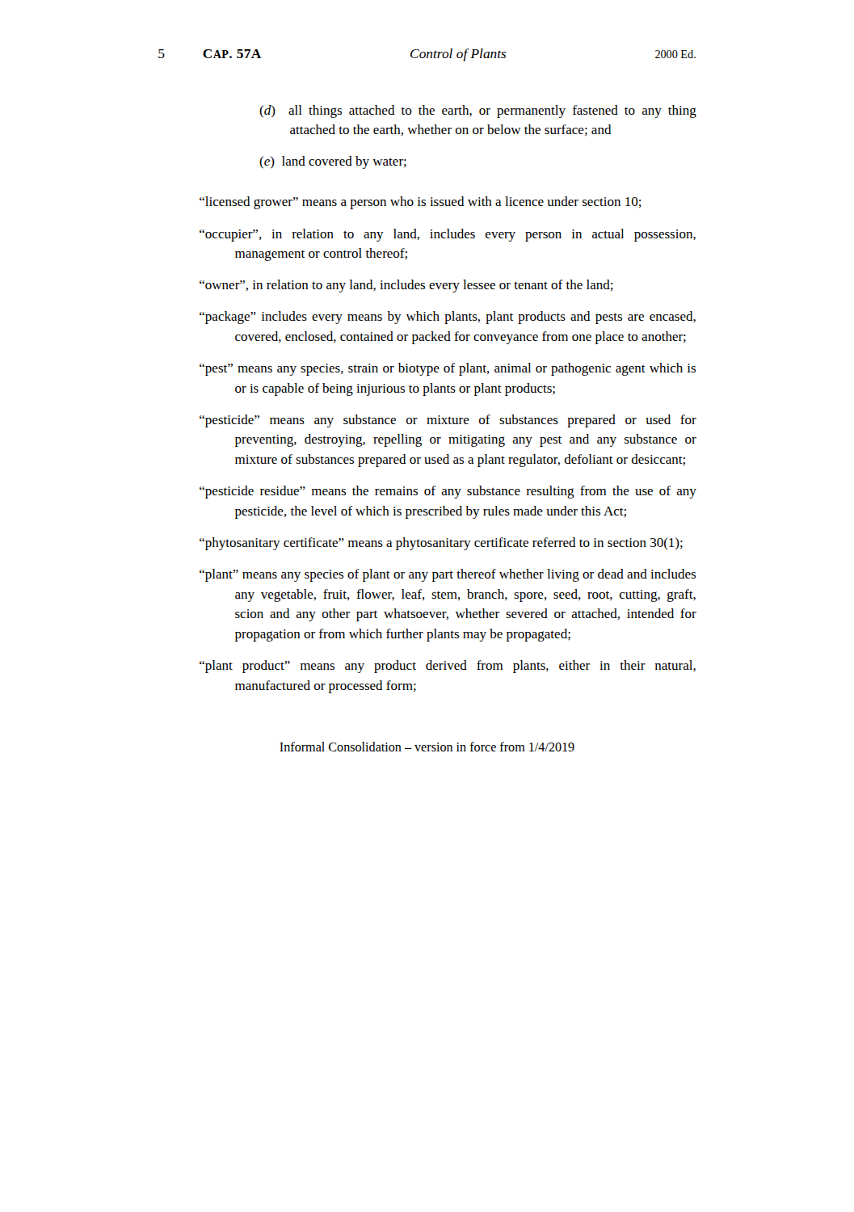5 CAP. 57A Control of Plants 2000 Ed.
(d) all things attached to the earth, or permanently fastened to any thing attached to the earth, whether on or below the surface; and
(e) land covered by water;
“licensed grower” means a person who is issued with a licence under section 10;
“occupier”, in relation to any land, includes every person in actual possession, management or control thereof;
“owner”, in relation to any land, includes every lessee or tenant of the land;
“package” includes every means by which plants, plant products and pests are encased, covered, enclosed, contained or packed for conveyance from one place to another;
“pest” means any species, strain or biotype of plant, animal or pathogenic agent which is or is capable of being injurious to plants or plant products;
“pesticide” means any substance or mixture of substances prepared or used for preventing, destroying, repelling or mitigating any pest and any substance or mixture of substances prepared or used as a plant regulator, defoliant or desiccant;
“pesticide residue” means the remains of any substance resulting from the use of any pesticide, the level of which is prescribed by rules made under this Act;
“phytosanitary certificate” means a phytosanitary certificate referred to in section 30(1);
“plant” means any species of plant or any part thereof whether living or dead and includes any vegetable, fruit, flower, leaf, stem, branch, spore, seed, root, cutting, graft, scion and any other part whatsoever, whether severed or attached, intended for propagation or from which further plants may be propagated;
“plant product” means any product derived from plants, either in their natural, manufactured or processed form;
Informal Consolidation – version in force from 1/4/2019